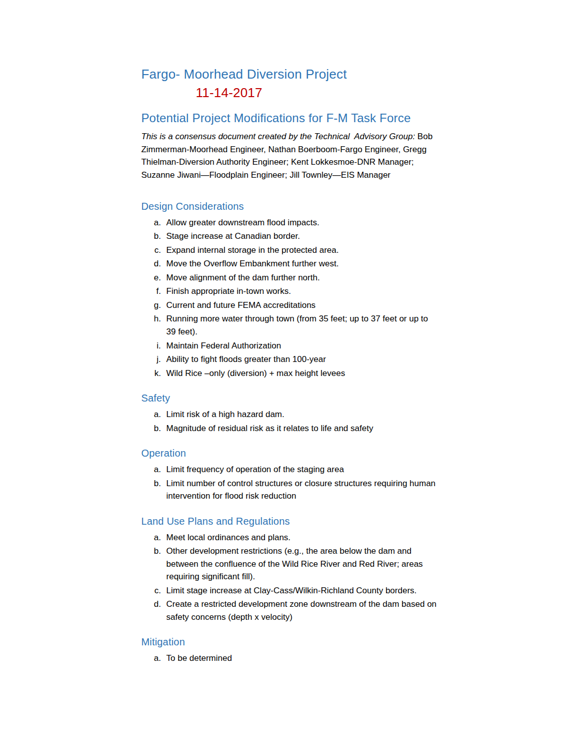Fargo- Moorhead Diversion Project 11-14-2017
Potential Project Modifications for F-M Task Force
This is a consensus document created by the Technical Advisory Group: Bob Zimmerman-Moorhead Engineer, Nathan Boerboom-Fargo Engineer, Gregg Thielman-Diversion Authority Engineer; Kent Lokkesmoe-DNR Manager; Suzanne Jiwani—Floodplain Engineer; Jill Townley—EIS Manager
Design Considerations
Allow greater downstream flood impacts.
Stage increase at Canadian border.
Expand internal storage in the protected area.
Move the Overflow Embankment further west.
Move alignment of the dam further north.
Finish appropriate in-town works.
Current and future FEMA accreditations
Running more water through town (from 35 feet; up to 37 feet or up to 39 feet).
Maintain Federal Authorization
Ability to fight floods greater than 100-year
Wild Rice –only (diversion) + max height levees
Safety
Limit risk of a high hazard dam.
Magnitude of residual risk as it relates to life and safety
Operation
Limit frequency of operation of the staging area
Limit number of control structures or closure structures requiring human intervention for flood risk reduction
Land Use Plans and Regulations
Meet local ordinances and plans.
Other development restrictions (e.g., the area below the dam and between the confluence of the Wild Rice River and Red River; areas requiring significant fill).
Limit stage increase at Clay-Cass/Wilkin-Richland County borders.
Create a restricted development zone downstream of the dam based on safety concerns (depth x velocity)
Mitigation
To be determined